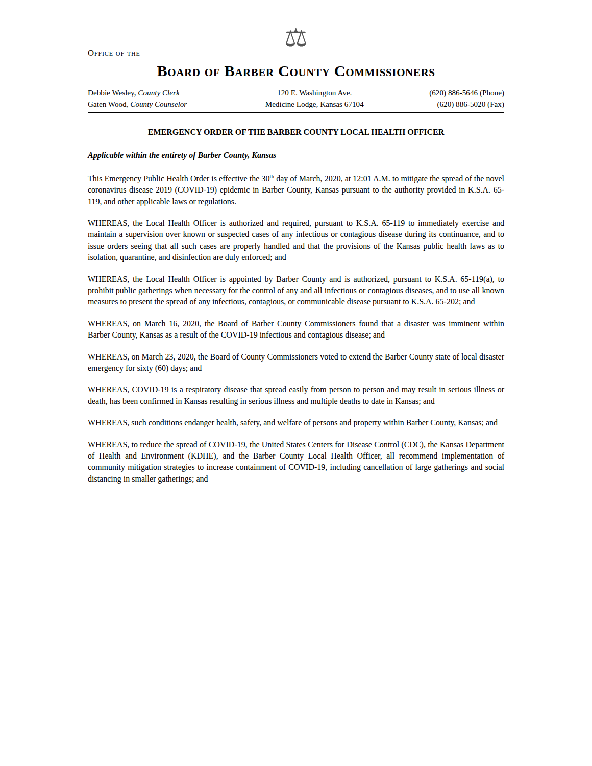⚖
Office of the
Board of Barber County Commissioners
| Debbie Wesley, County Clerk | 120 E. Washington Ave. | (620) 886-5646 (Phone) |
| Gaten Wood, County Counselor | Medicine Lodge, Kansas 67104 | (620) 886-5020 (Fax) |
Emergency Order of the Barber County Local Health Officer
Applicable within the entirety of Barber County, Kansas
This Emergency Public Health Order is effective the 30th day of March, 2020, at 12:01 A.M. to mitigate the spread of the novel coronavirus disease 2019 (COVID-19) epidemic in Barber County, Kansas pursuant to the authority provided in K.S.A. 65-119, and other applicable laws or regulations.
WHEREAS, the Local Health Officer is authorized and required, pursuant to K.S.A. 65-119 to immediately exercise and maintain a supervision over known or suspected cases of any infectious or contagious disease during its continuance, and to issue orders seeing that all such cases are properly handled and that the provisions of the Kansas public health laws as to isolation, quarantine, and disinfection are duly enforced; and
WHEREAS, the Local Health Officer is appointed by Barber County and is authorized, pursuant to K.S.A. 65-119(a), to prohibit public gatherings when necessary for the control of any and all infectious or contagious diseases, and to use all known measures to present the spread of any infectious, contagious, or communicable disease pursuant to K.S.A. 65-202; and
WHEREAS, on March 16, 2020, the Board of Barber County Commissioners found that a disaster was imminent within Barber County, Kansas as a result of the COVID-19 infectious and contagious disease; and
WHEREAS, on March 23, 2020, the Board of County Commissioners voted to extend the Barber County state of local disaster emergency for sixty (60) days; and
WHEREAS, COVID-19 is a respiratory disease that spread easily from person to person and may result in serious illness or death, has been confirmed in Kansas resulting in serious illness and multiple deaths to date in Kansas; and
WHEREAS, such conditions endanger health, safety, and welfare of persons and property within Barber County, Kansas; and
WHEREAS, to reduce the spread of COVID-19, the United States Centers for Disease Control (CDC), the Kansas Department of Health and Environment (KDHE), and the Barber County Local Health Officer, all recommend implementation of community mitigation strategies to increase containment of COVID-19, including cancellation of large gatherings and social distancing in smaller gatherings; and